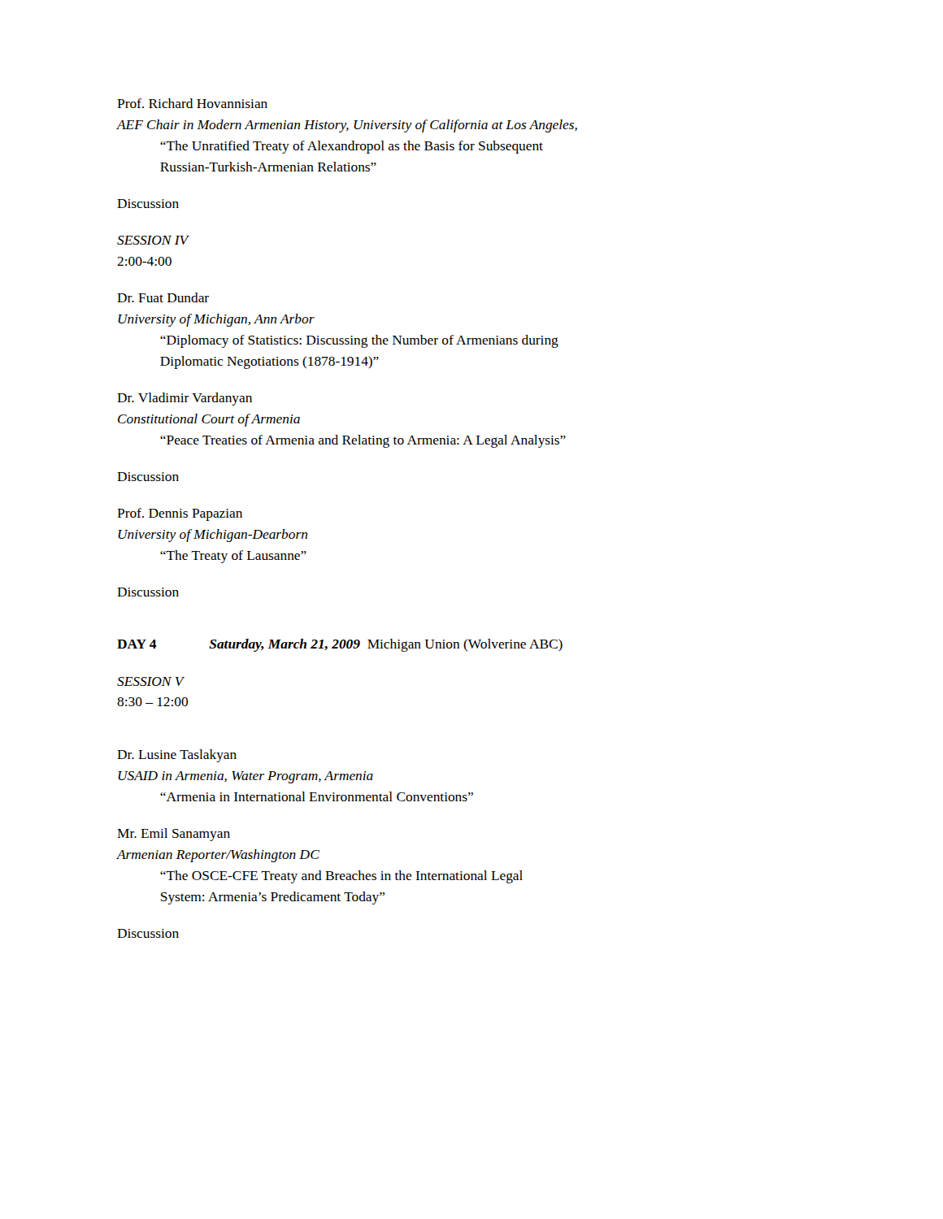Prof. Richard Hovannisian
AEF Chair in Modern Armenian History, University of California at Los Angeles,
“The Unratified Treaty of Alexandropol as the Basis for Subsequent
Russian-Turkish-Armenian Relations”
Discussion
SESSION IV
2:00-4:00
Dr. Fuat Dundar
University of Michigan, Ann Arbor
“Diplomacy of Statistics: Discussing the Number of Armenians during
Diplomatic Negotiations (1878-1914)”
Dr. Vladimir Vardanyan
Constitutional Court of Armenia
“Peace Treaties of Armenia and Relating to Armenia: A Legal Analysis”
Discussion
Prof. Dennis Papazian
University of Michigan-Dearborn
“The Treaty of Lausanne”
Discussion
DAY 4 Saturday, March 21, 2009 Michigan Union (Wolverine ABC)
SESSION V
8:30 – 12:00
Dr. Lusine Taslakyan
USAID in Armenia, Water Program, Armenia
“Armenia in International Environmental Conventions”
Mr. Emil Sanamyan
Armenian Reporter/Washington DC
“The OSCE-CFE Treaty and Breaches in the International Legal
System: Armenia’s Predicament Today”
Discussion